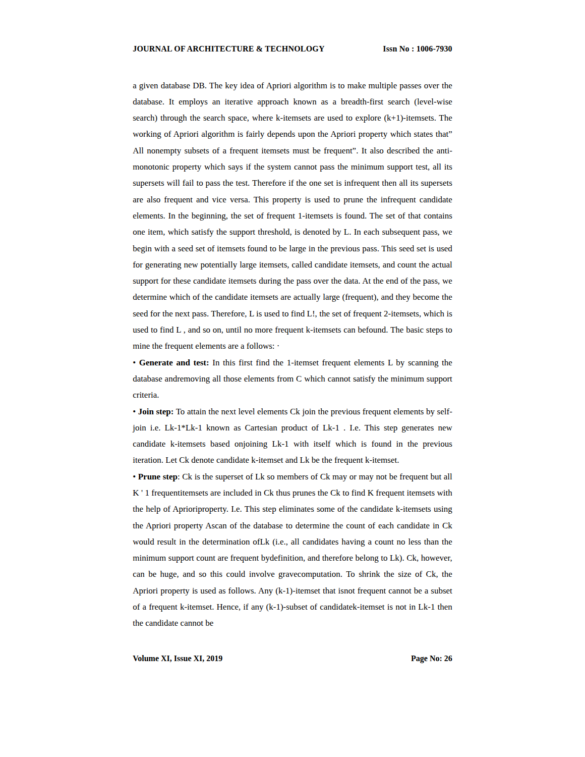Journal of Architecture & Technology Issn No : 1006-7930
a given database DB. The key idea of Apriori algorithm is to make multiple passes over the database. It employs an iterative approach known as a breadth-first search (level-wise search) through the search space, where k-itemsets are used to explore (k+1)-itemsets. The working of Apriori algorithm is fairly depends upon the Apriori property which states that” All nonempty subsets of a frequent itemsets must be frequent”. It also described the anti-monotonic property which says if the system cannot pass the minimum support test, all its supersets will fail to pass the test. Therefore if the one set is infrequent then all its supersets are also frequent and vice versa. This property is used to prune the infrequent candidate elements. In the beginning, the set of frequent 1-itemsets is found. The set of that contains one item, which satisfy the support threshold, is denoted by L. In each subsequent pass, we begin with a seed set of itemsets found to be large in the previous pass. This seed set is used for generating new potentially large itemsets, called candidate itemsets, and count the actual support for these candidate itemsets during the pass over the data. At the end of the pass, we determine which of the candidate itemsets are actually large (frequent), and they become the seed for the next pass. Therefore, L is used to find L!, the set of frequent 2-itemsets, which is used to find L , and so on, until no more frequent k-itemsets can befound. The basic steps to mine the frequent elements are a follows: ·
• Generate and test: In this first find the 1-itemset frequent elements L by scanning the database andremoving all those elements from C which cannot satisfy the minimum support criteria.
• Join step: To attain the next level elements Ck join the previous frequent elements by self-join i.e. Lk-1*Lk-1 known as Cartesian product of Lk-1 . I.e. This step generates new candidate k-itemsets based onjoining Lk-1 with itself which is found in the previous iteration. Let Ck denote candidate k-itemset and Lk be the frequent k-itemset.
• Prune step: Ck is the superset of Lk so members of Ck may or may not be frequent but all K ' 1 frequentitemsets are included in Ck thus prunes the Ck to find K frequent itemsets with the help of Aprioriproperty. I.e. This step eliminates some of the candidate k-itemsets using the Apriori property Ascan of the database to determine the count of each candidate in Ck would result in the determination ofLk (i.e., all candidates having a count no less than the minimum support count are frequent bydefinition, and therefore belong to Lk). Ck, however, can be huge, and so this could involve gravecomputation. To shrink the size of Ck, the Apriori property is used as follows. Any (k-1)-itemset that isnot frequent cannot be a subset of a frequent k-itemset. Hence, if any (k-1)-subset of candidatek-itemset is not in Lk-1 then the candidate cannot be
Volume XI, Issue XI, 2019 Page No: 26